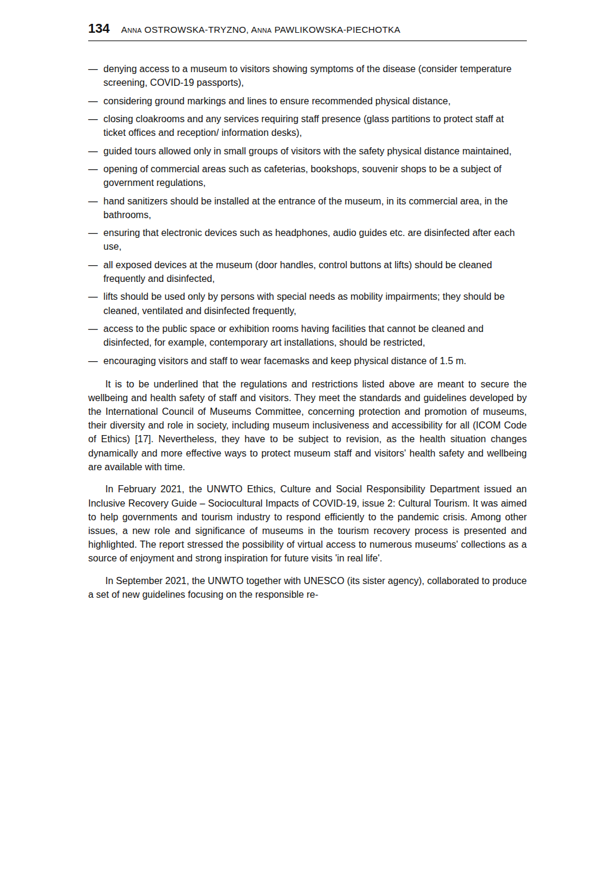134 Anna OSTROWSKA-TRYZNO, Anna PAWLIKOWSKA-PIECHOTKA
denying access to a museum to visitors showing symptoms of the disease (consider temperature screening, COVID-19 passports),
considering ground markings and lines to ensure recommended physical distance,
closing cloakrooms and any services requiring staff presence (glass partitions to protect staff at ticket offices and reception/ information desks),
guided tours allowed only in small groups of visitors with the safety physical distance maintained,
opening of commercial areas such as cafeterias, bookshops, souvenir shops to be a subject of government regulations,
hand sanitizers should be installed at the entrance of the museum, in its commercial area, in the bathrooms,
ensuring that electronic devices such as headphones, audio guides etc. are disinfected after each use,
all exposed devices at the museum (door handles, control buttons at lifts) should be cleaned frequently and disinfected,
lifts should be used only by persons with special needs as mobility impairments; they should be cleaned, ventilated and disinfected frequently,
access to the public space or exhibition rooms having facilities that cannot be cleaned and disinfected, for example, contemporary art installations, should be restricted,
encouraging visitors and staff to wear facemasks and keep physical distance of 1.5 m.
It is to be underlined that the regulations and restrictions listed above are meant to secure the wellbeing and health safety of staff and visitors. They meet the standards and guidelines developed by the International Council of Museums Committee, concerning protection and promotion of museums, their diversity and role in society, including museum inclusiveness and accessibility for all (ICOM Code of Ethics) [17]. Nevertheless, they have to be subject to revision, as the health situation changes dynamically and more effective ways to protect museum staff and visitors' health safety and wellbeing are available with time.
In February 2021, the UNWTO Ethics, Culture and Social Responsibility Department issued an Inclusive Recovery Guide – Sociocultural Impacts of COVID-19, issue 2: Cultural Tourism. It was aimed to help governments and tourism industry to respond efficiently to the pandemic crisis. Among other issues, a new role and significance of museums in the tourism recovery process is presented and highlighted. The report stressed the possibility of virtual access to numerous museums' collections as a source of enjoyment and strong inspiration for future visits 'in real life'.
In September 2021, the UNWTO together with UNESCO (its sister agency), collaborated to produce a set of new guidelines focusing on the responsible re-